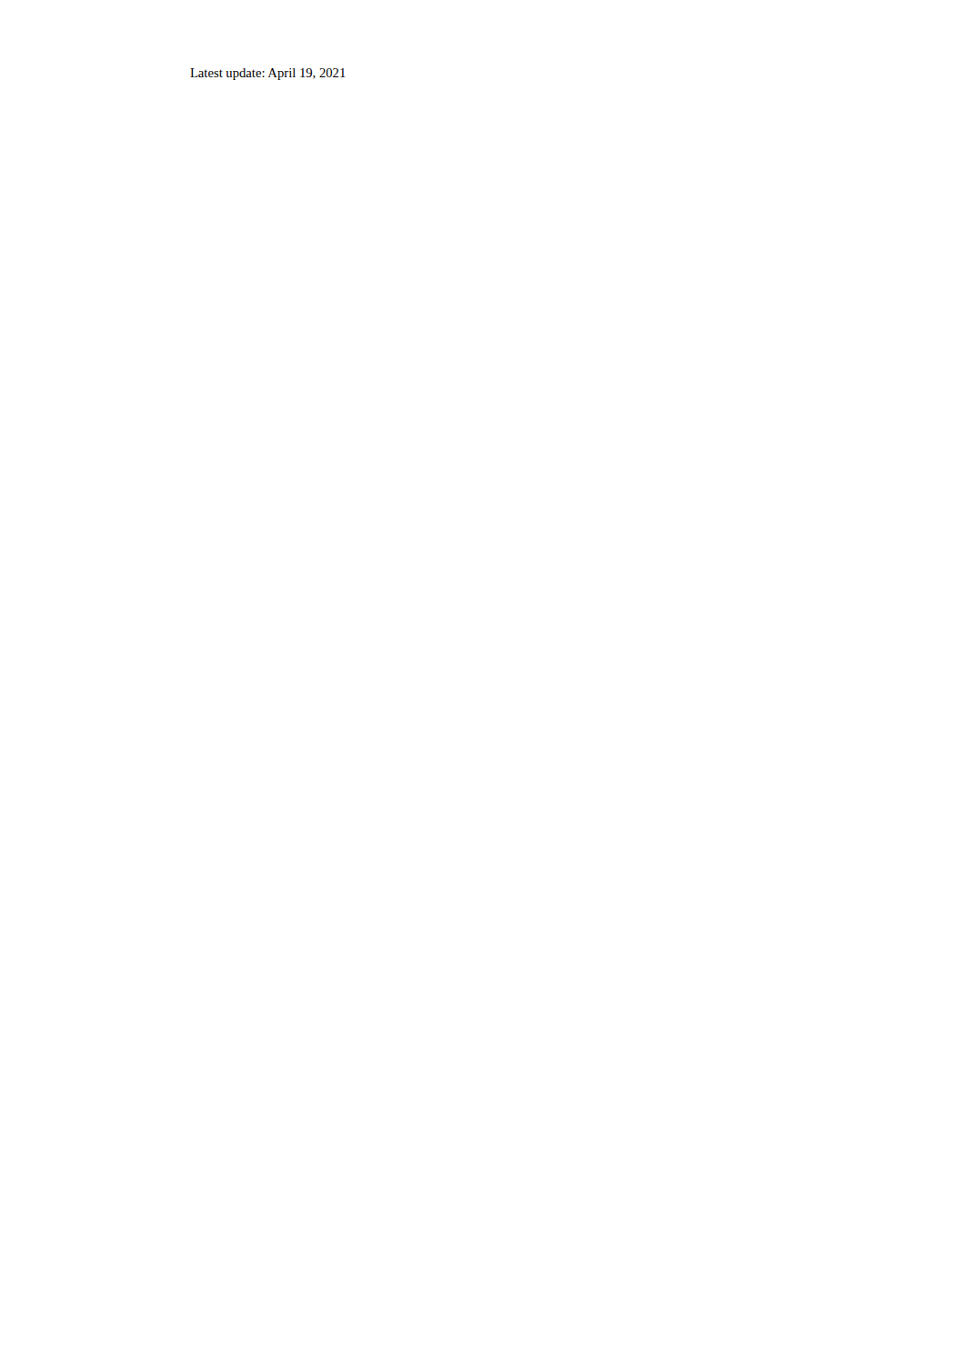Latest update: April 19, 2021